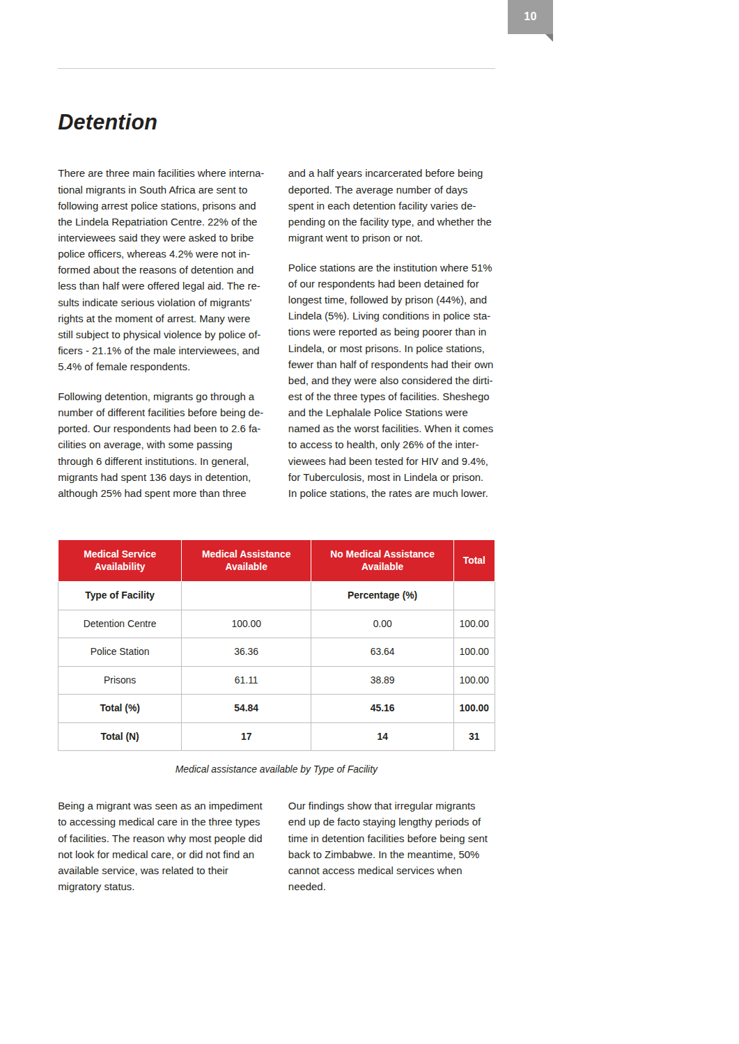10
Detention
There are three main facilities where international migrants in South Africa are sent to following arrest police stations, prisons and the Lindela Repatriation Centre. 22% of the interviewees said they were asked to bribe police officers, whereas 4.2% were not informed about the reasons of detention and less than half were offered legal aid. The results indicate serious violation of migrants' rights at the moment of arrest. Many were still subject to physical violence by police officers - 21.1% of the male interviewees, and 5.4% of female respondents.
Following detention, migrants go through a number of different facilities before being deported. Our respondents had been to 2.6 facilities on average, with some passing through 6 different institutions. In general, migrants had spent 136 days in detention, although 25% had spent more than three and a half years incarcerated before being deported. The average number of days spent in each detention facility varies depending on the facility type, and whether the migrant went to prison or not.
Police stations are the institution where 51% of our respondents had been detained for longest time, followed by prison (44%), and Lindela (5%). Living conditions in police stations were reported as being poorer than in Lindela, or most prisons. In police stations, fewer than half of respondents had their own bed, and they were also considered the dirtiest of the three types of facilities. Sheshego and the Lephalale Police Stations were named as the worst facilities. When it comes to access to health, only 26% of the interviewees had been tested for HIV and 9.4%, for Tuberculosis, most in Lindela or prison. In police stations, the rates are much lower.
Medical assistance available by Type of Facility
| Medical Service Availability | Medical Assistance Available | No Medical Assistance Available | Total |
| --- | --- | --- | --- |
| Type of Facility | | Percentage (%) | |
| Detention Centre | 100.00 | 0.00 | 100.00 |
| Police Station | 36.36 | 63.64 | 100.00 |
| Prisons | 61.11 | 38.89 | 100.00 |
| Total (%) | 54.84 | 45.16 | 100.00 |
| Total (N) | 17 | 14 | 31 |
Being a migrant was seen as an impediment to accessing medical care in the three types of facilities. The reason why most people did not look for medical care, or did not find an available service, was related to their migratory status.
Our findings show that irregular migrants end up de facto staying lengthy periods of time in detention facilities before being sent back to Zimbabwe. In the meantime, 50% cannot access medical services when needed.